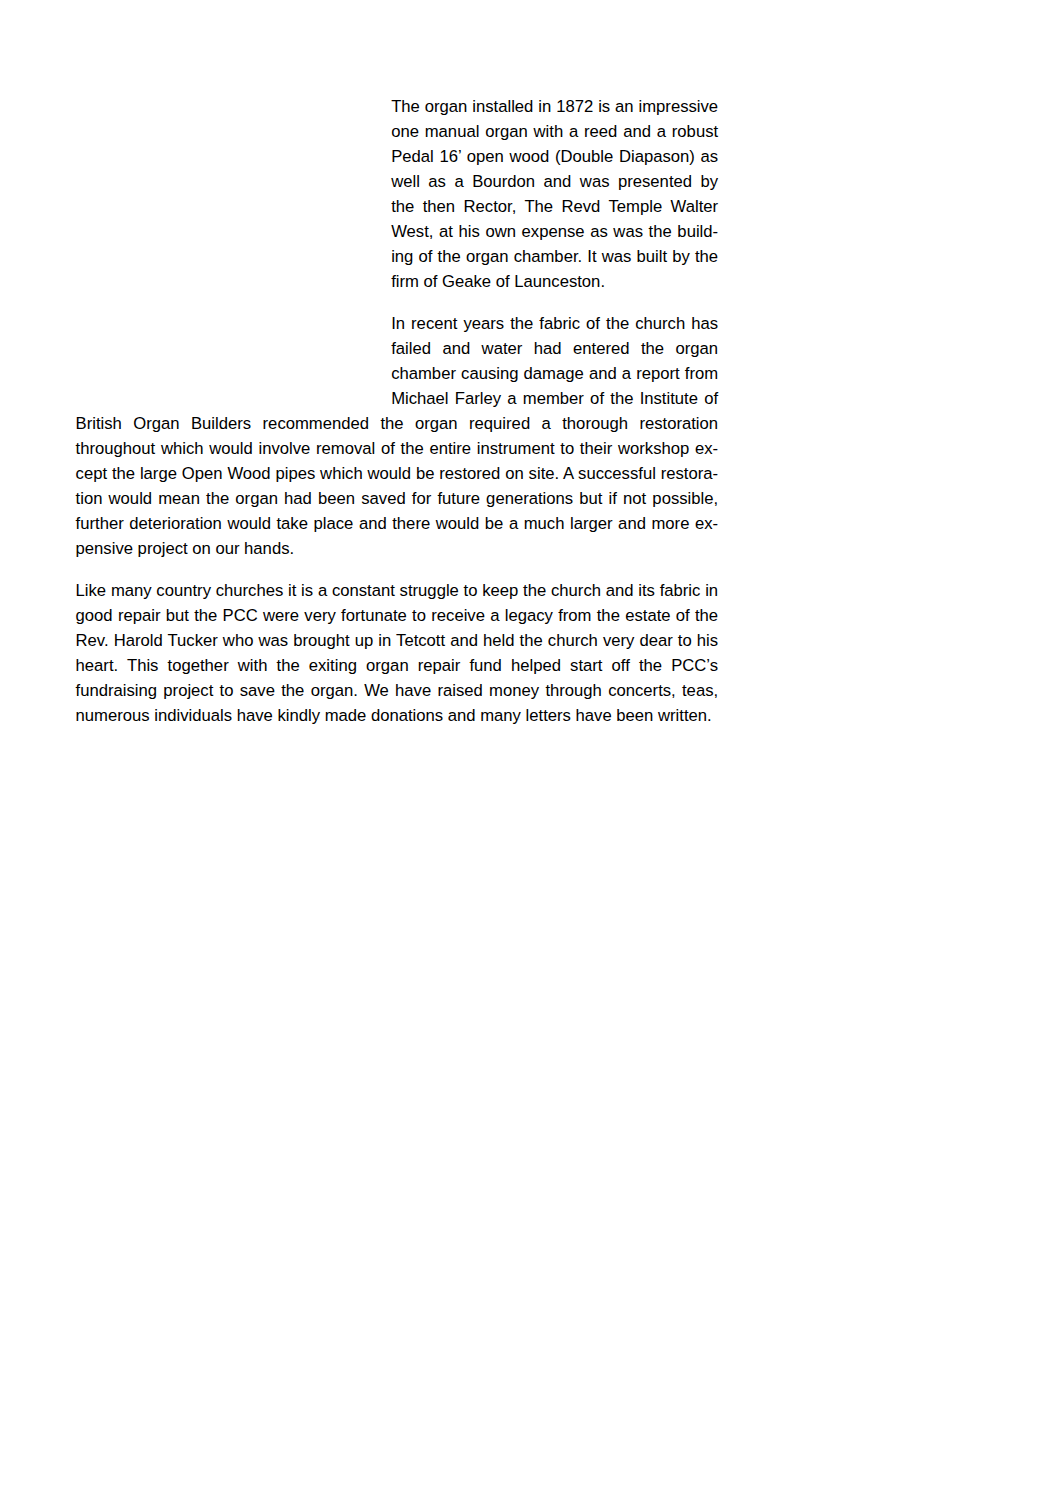The organ installed in 1872 is an impressive one manual organ with a reed and a robust Pedal 16’ open wood (Double Diapason) as well as a Bourdon and was presented by the then Rector, The Revd Temple Walter West, at his own expense as was the building of the organ chamber. It was built by the firm of Geake of Launceston.
In recent years the fabric of the church has failed and water had entered the organ chamber causing damage and a report from Michael Farley a member of the Institute of British Organ Builders recommended the organ required a thorough restoration throughout which would involve removal of the entire instrument to their workshop except the large Open Wood pipes which would be restored on site. A successful restoration would mean the organ had been saved for future generations but if not possible, further deterioration would take place and there would be a much larger and more expensive project on our hands.
Like many country churches it is a constant struggle to keep the church and its fabric in good repair but the PCC were very fortunate to receive a legacy from the estate of the Rev. Harold Tucker who was brought up in Tetcott and held the church very dear to his heart. This together with the exiting organ repair fund helped start off the PCC’s fundraising project to save the organ. We have raised money through concerts, teas, numerous individuals have kindly made donations and many letters have been written.